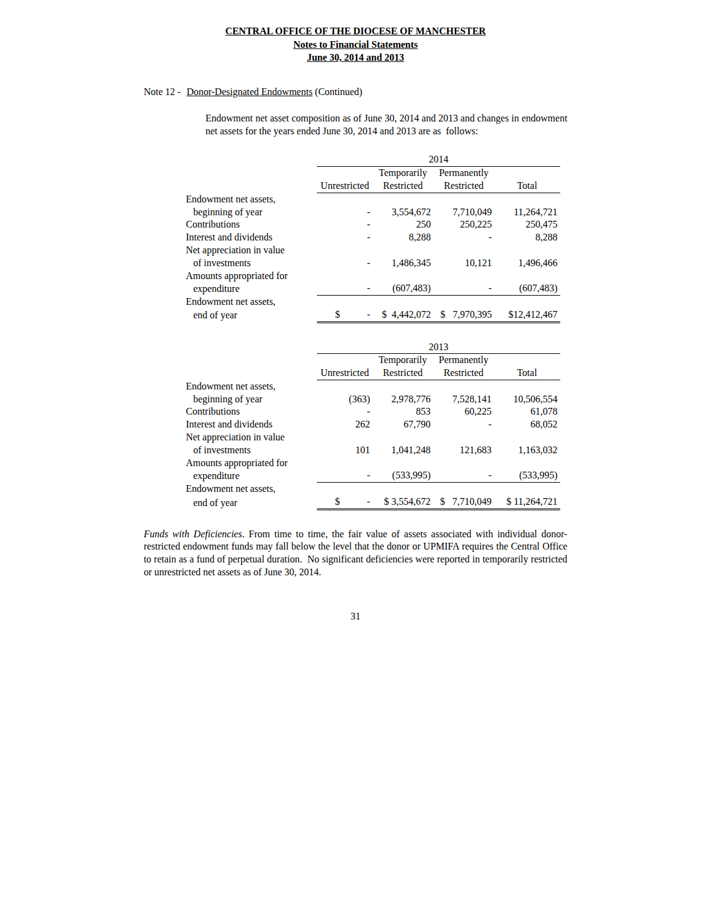CENTRAL OFFICE OF THE DIOCESE OF MANCHESTER Notes to Financial Statements June 30, 2014 and 2013
Note 12 -
Donor-Designated Endowments (Continued)
Endowment net asset composition as of June 30, 2014 and 2013 and changes in endowment net assets for the years ended June 30, 2014 and 2013 are as follows:
| | 2014 |
| | | Temporarily | Permanently | |
| | Unrestricted | Restricted | Restricted | Total |
| Endowment net assets, | | | | |
| beginning of year | - | 3,554,672 | 7,710,049 | 11,264,721 |
| Contributions | - | 250 | 250,225 | 250,475 |
| Interest and dividends | - | 8,288 | - | 8,288 |
| Net appreciation in value | | | | |
| of investments | - | 1,486,345 | 10,121 | 1,496,466 |
| Amounts appropriated for | | | | |
| expenditure | - | (607,483) | - | (607,483) |
| Endowment net assets, | | | | |
| end of year | $ - | $ 4,442,072 | $ 7,970,395 | $12,412,467 |
| | 2013 |
| | | Temporarily | Permanently | |
| | Unrestricted | Restricted | Restricted | Total |
| Endowment net assets, | | | | |
| beginning of year | (363) | 2,978,776 | 7,528,141 | 10,506,554 |
| Contributions | - | 853 | 60,225 | 61,078 |
| Interest and dividends | 262 | 67,790 | - | 68,052 |
| Net appreciation in value | | | | |
| of investments | 101 | 1,041,248 | 121,683 | 1,163,032 |
| Amounts appropriated for | | | | |
| expenditure | - | (533,995) | - | (533,995) |
| Endowment net assets, | | | | |
| end of year | $ - | $ 3,554,672 | $ 7,710,049 | $ 11,264,721 |
Funds with Deficiencies. From time to time, the fair value of assets associated with individual donor-restricted endowment funds may fall below the level that the donor or UPMIFA requires the Central Office to retain as a fund of perpetual duration. No significant deficiencies were reported in temporarily restricted or unrestricted net assets as of June 30, 2014.
31